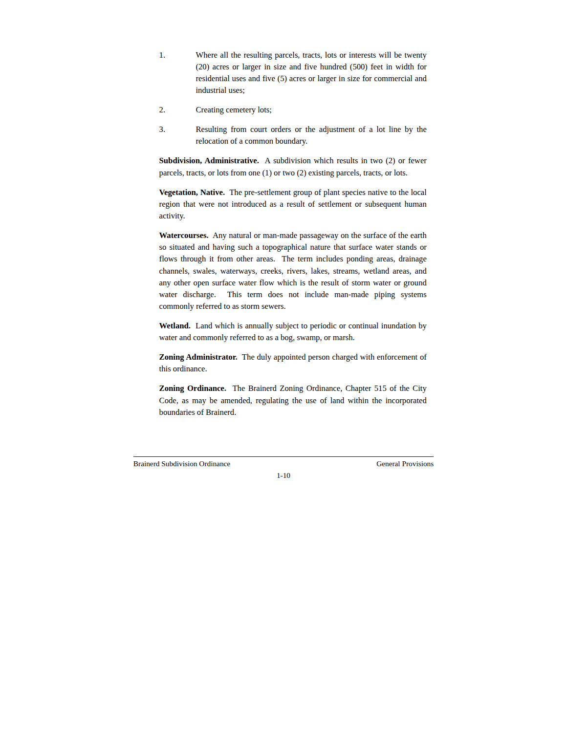1. Where all the resulting parcels, tracts, lots or interests will be twenty (20) acres or larger in size and five hundred (500) feet in width for residential uses and five (5) acres or larger in size for commercial and industrial uses;
2. Creating cemetery lots;
3. Resulting from court orders or the adjustment of a lot line by the relocation of a common boundary.
Subdivision, Administrative. A subdivision which results in two (2) or fewer parcels, tracts, or lots from one (1) or two (2) existing parcels, tracts, or lots.
Vegetation, Native. The pre-settlement group of plant species native to the local region that were not introduced as a result of settlement or subsequent human activity.
Watercourses. Any natural or man-made passageway on the surface of the earth so situated and having such a topographical nature that surface water stands or flows through it from other areas. The term includes ponding areas, drainage channels, swales, waterways, creeks, rivers, lakes, streams, wetland areas, and any other open surface water flow which is the result of storm water or ground water discharge. This term does not include man-made piping systems commonly referred to as storm sewers.
Wetland. Land which is annually subject to periodic or continual inundation by water and commonly referred to as a bog, swamp, or marsh.
Zoning Administrator. The duly appointed person charged with enforcement of this ordinance.
Zoning Ordinance. The Brainerd Zoning Ordinance, Chapter 515 of the City Code, as may be amended, regulating the use of land within the incorporated boundaries of Brainerd.
Brainerd Subdivision Ordinance General Provisions
1-10